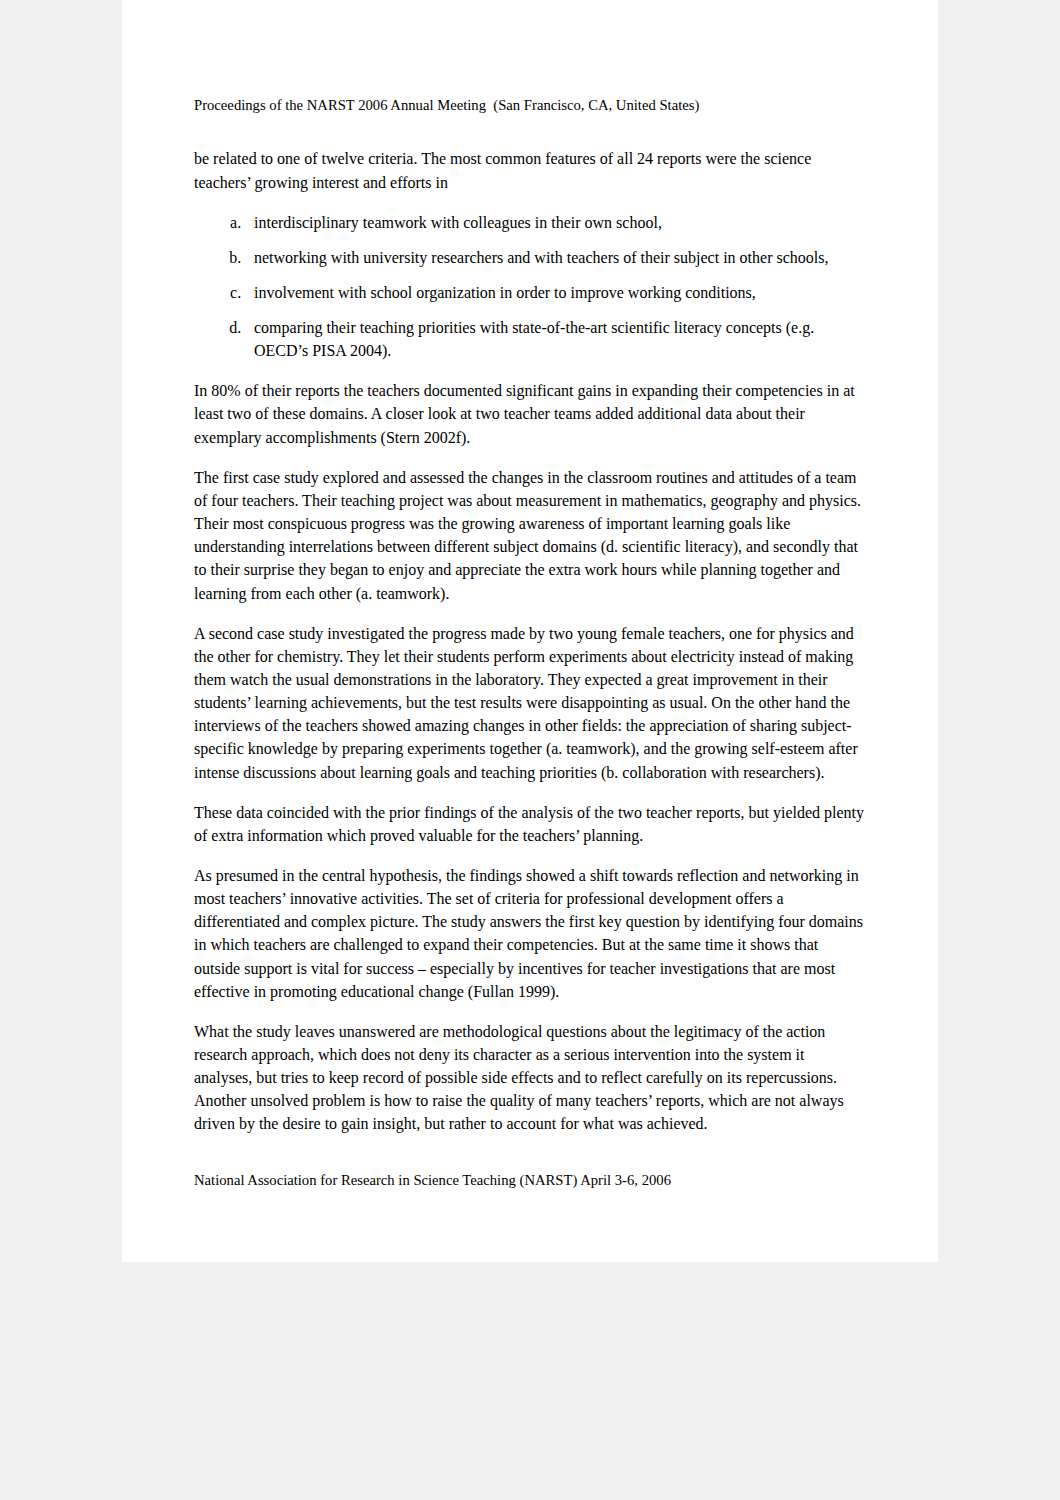Proceedings of the NARST 2006 Annual Meeting (San Francisco, CA, United States)
be related to one of twelve criteria. The most common features of all 24 reports were the science teachers’ growing interest and efforts in
interdisciplinary teamwork with colleagues in their own school,
networking with university researchers and with teachers of their subject in other schools,
involvement with school organization in order to improve working conditions,
comparing their teaching priorities with state-of-the-art scientific literacy concepts (e.g. OECD’s PISA 2004).
In 80% of their reports the teachers documented significant gains in expanding their competencies in at least two of these domains. A closer look at two teacher teams added additional data about their exemplary accomplishments (Stern 2002f).
The first case study explored and assessed the changes in the classroom routines and attitudes of a team of four teachers. Their teaching project was about measurement in mathematics, geography and physics. Their most conspicuous progress was the growing awareness of important learning goals like understanding interrelations between different subject domains (d. scientific literacy), and secondly that to their surprise they began to enjoy and appreciate the extra work hours while planning together and learning from each other (a. teamwork).
A second case study investigated the progress made by two young female teachers, one for physics and the other for chemistry. They let their students perform experiments about electricity instead of making them watch the usual demonstrations in the laboratory. They expected a great improvement in their students’ learning achievements, but the test results were disappointing as usual. On the other hand the interviews of the teachers showed amazing changes in other fields: the appreciation of sharing subject-specific knowledge by preparing experiments together (a. teamwork), and the growing self-esteem after intense discussions about learning goals and teaching priorities (b. collaboration with researchers).
These data coincided with the prior findings of the analysis of the two teacher reports, but yielded plenty of extra information which proved valuable for the teachers’ planning.
As presumed in the central hypothesis, the findings showed a shift towards reflection and networking in most teachers’ innovative activities. The set of criteria for professional development offers a differentiated and complex picture. The study answers the first key question by identifying four domains in which teachers are challenged to expand their competencies. But at the same time it shows that outside support is vital for success – especially by incentives for teacher investigations that are most effective in promoting educational change (Fullan 1999).
What the study leaves unanswered are methodological questions about the legitimacy of the action research approach, which does not deny its character as a serious intervention into the system it analyses, but tries to keep record of possible side effects and to reflect carefully on its repercussions. Another unsolved problem is how to raise the quality of many teachers’ reports, which are not always driven by the desire to gain insight, but rather to account for what was achieved.
National Association for Research in Science Teaching (NARST) April 3-6, 2006